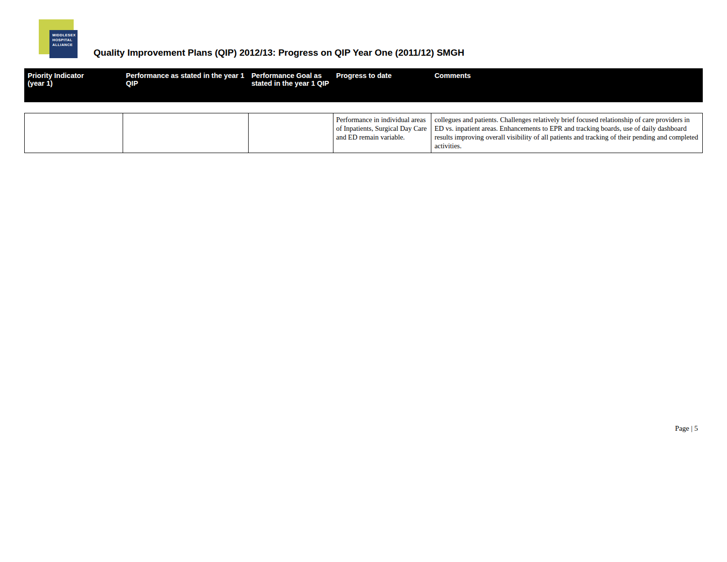MIDDLESEX
HOSPITAL
ALLIANCE
Quality Improvement Plans (QIP) 2012/13: Progress on QIP Year One (2011/12) SMGH
| Priority Indicator (year 1) | Performance as stated in the year 1 QIP | Performance Goal as stated in the year 1 QIP | Progress to date | Comments |
| --- | --- | --- | --- | --- |
| | | | Performance in individual areas of Inpatients, Surgical Day Care and ED remain variable. | collegues and patients. Challenges relatively brief focused relationship of care providers in ED vs. inpatient areas. Enhancements to EPR and tracking boards, use of daily dashboard results improving overall visibility of all patients and tracking of their pending and completed activities. |
Page | 5